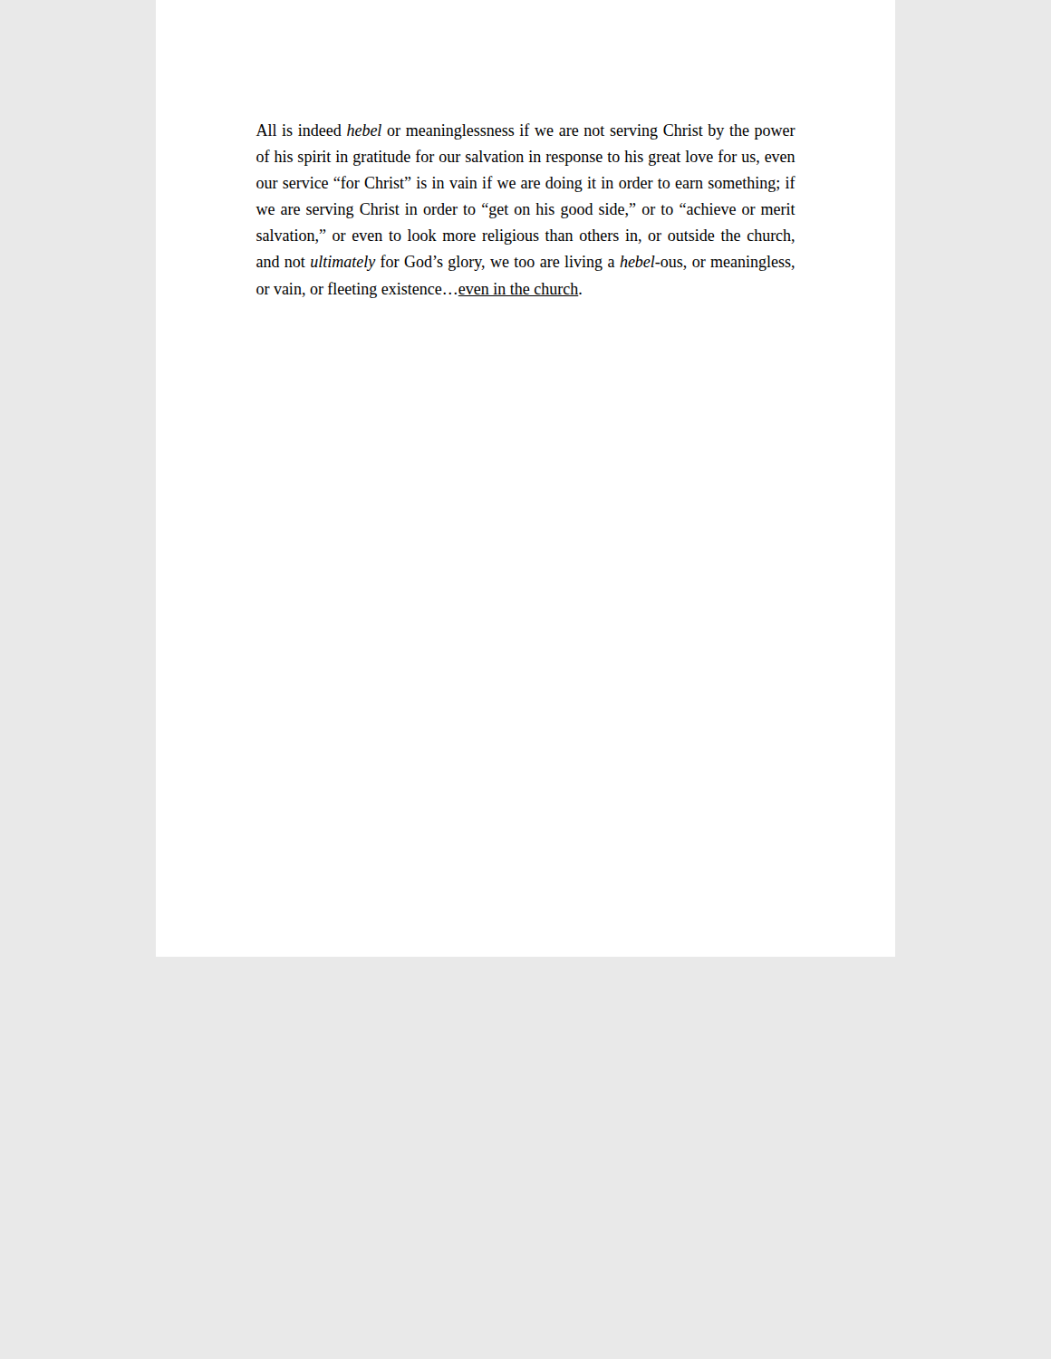All is indeed hebel or meaninglessness if we are not serving Christ by the power of his spirit in gratitude for our salvation in response to his great love for us, even our service “for Christ” is in vain if we are doing it in order to earn something; if we are serving Christ in order to “get on his good side,” or to “achieve or merit salvation,” or even to look more religious than others in, or outside the church, and not ultimately for God’s glory, we too are living a hebel-ous, or meaningless, or vain, or fleeting existence…even in the church.